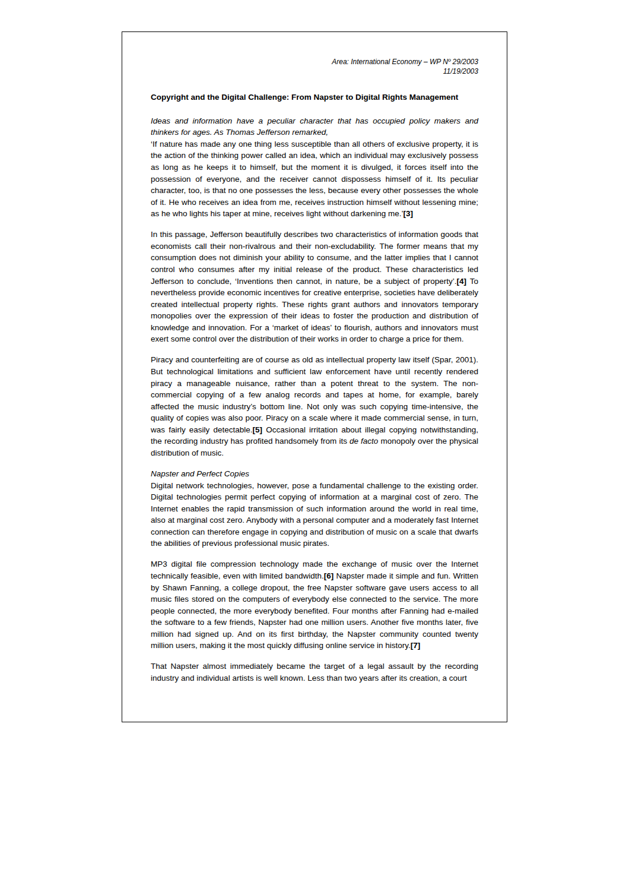Area: International Economy – WP Nº 29/2003
11/19/2003
Copyright and the Digital Challenge: From Napster to Digital Rights Management
Ideas and information have a peculiar character that has occupied policy makers and thinkers for ages. As Thomas Jefferson remarked,
‘If nature has made any one thing less susceptible than all others of exclusive property, it is the action of the thinking power called an idea, which an individual may exclusively possess as long as he keeps it to himself, but the moment it is divulged, it forces itself into the possession of everyone, and the receiver cannot dispossess himself of it. Its peculiar character, too, is that no one possesses the less, because every other possesses the whole of it. He who receives an idea from me, receives instruction himself without lessening mine; as he who lights his taper at mine, receives light without darkening me.’[3]
In this passage, Jefferson beautifully describes two characteristics of information goods that economists call their non-rivalrous and their non-excludability. The former means that my consumption does not diminish your ability to consume, and the latter implies that I cannot control who consumes after my initial release of the product. These characteristics led Jefferson to conclude, ‘Inventions then cannot, in nature, be a subject of property’.[4] To nevertheless provide economic incentives for creative enterprise, societies have deliberately created intellectual property rights. These rights grant authors and innovators temporary monopolies over the expression of their ideas to foster the production and distribution of knowledge and innovation. For a ‘market of ideas’ to flourish, authors and innovators must exert some control over the distribution of their works in order to charge a price for them.
Piracy and counterfeiting are of course as old as intellectual property law itself (Spar, 2001). But technological limitations and sufficient law enforcement have until recently rendered piracy a manageable nuisance, rather than a potent threat to the system. The non-commercial copying of a few analog records and tapes at home, for example, barely affected the music industry’s bottom line. Not only was such copying time-intensive, the quality of copies was also poor. Piracy on a scale where it made commercial sense, in turn, was fairly easily detectable.[5] Occasional irritation about illegal copying notwithstanding, the recording industry has profited handsomely from its de facto monopoly over the physical distribution of music.
Napster and Perfect Copies
Digital network technologies, however, pose a fundamental challenge to the existing order. Digital technologies permit perfect copying of information at a marginal cost of zero. The Internet enables the rapid transmission of such information around the world in real time, also at marginal cost zero. Anybody with a personal computer and a moderately fast Internet connection can therefore engage in copying and distribution of music on a scale that dwarfs the abilities of previous professional music pirates.
MP3 digital file compression technology made the exchange of music over the Internet technically feasible, even with limited bandwidth.[6] Napster made it simple and fun. Written by Shawn Fanning, a college dropout, the free Napster software gave users access to all music files stored on the computers of everybody else connected to the service. The more people connected, the more everybody benefited. Four months after Fanning had e-mailed the software to a few friends, Napster had one million users. Another five months later, five million had signed up. And on its first birthday, the Napster community counted twenty million users, making it the most quickly diffusing online service in history.[7]
That Napster almost immediately became the target of a legal assault by the recording industry and individual artists is well known. Less than two years after its creation, a court